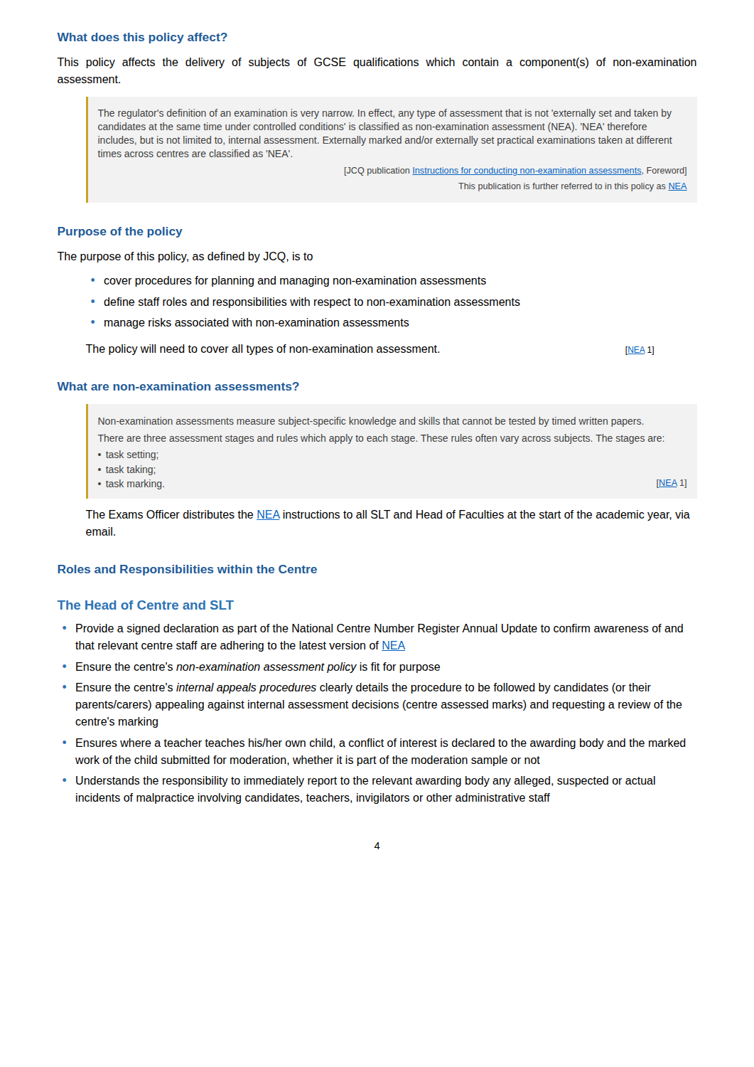What does this policy affect?
This policy affects the delivery of subjects of GCSE qualifications which contain a component(s) of non-examination assessment.
The regulator's definition of an examination is very narrow. In effect, any type of assessment that is not 'externally set and taken by candidates at the same time under controlled conditions' is classified as non-examination assessment (NEA). 'NEA' therefore includes, but is not limited to, internal assessment. Externally marked and/or externally set practical examinations taken at different times across centres are classified as 'NEA'.
[JCQ publication Instructions for conducting non-examination assessments, Foreword]
This publication is further referred to in this policy as NEA
Purpose of the policy
The purpose of this policy, as defined by JCQ, is to
cover procedures for planning and managing non-examination assessments
define staff roles and responsibilities with respect to non-examination assessments
manage risks associated with non-examination assessments
The policy will need to cover all types of non-examination assessment. [NEA 1]
What are non-examination assessments?
Non-examination assessments measure subject-specific knowledge and skills that cannot be tested by timed written papers.
There are three assessment stages and rules which apply to each stage. These rules often vary across subjects. The stages are:
task setting;
task taking;
task marking.[NEA 1]
The Exams Officer distributes the NEA instructions to all SLT and Head of Faculties at the start of the academic year, via email.
Roles and Responsibilities within the Centre
The Head of Centre and SLT
Provide a signed declaration as part of the National Centre Number Register Annual Update to confirm awareness of and that relevant centre staff are adhering to the latest version of NEA
Ensure the centre's non-examination assessment policy is fit for purpose
Ensure the centre's internal appeals procedures clearly details the procedure to be followed by candidates (or their parents/carers) appealing against internal assessment decisions (centre assessed marks) and requesting a review of the centre's marking
Ensures where a teacher teaches his/her own child, a conflict of interest is declared to the awarding body and the marked work of the child submitted for moderation, whether it is part of the moderation sample or not
Understands the responsibility to immediately report to the relevant awarding body any alleged, suspected or actual incidents of malpractice involving candidates, teachers, invigilators or other administrative staff
4